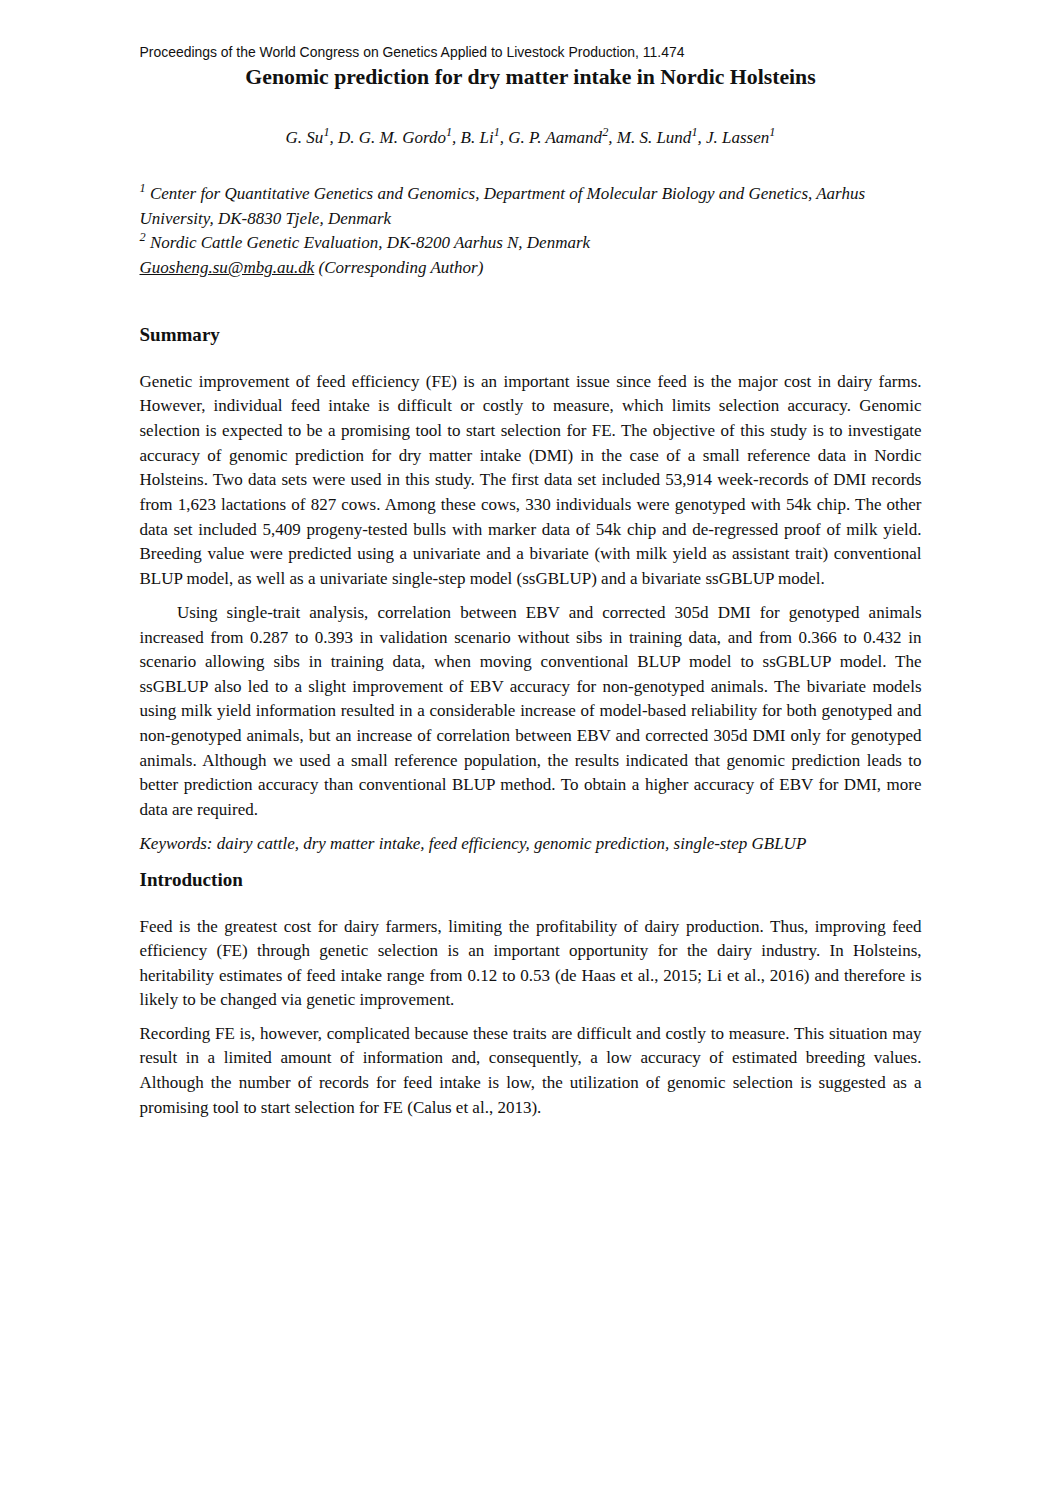Proceedings of the World Congress on Genetics Applied to Livestock Production, 11.474
Genomic prediction for dry matter intake in Nordic Holsteins
G. Su1, D. G. M. Gordo1, B. Li1, G. P. Aamand2, M. S. Lund1, J. Lassen1
1 Center for Quantitative Genetics and Genomics, Department of Molecular Biology and Genetics, Aarhus University, DK-8830 Tjele, Denmark
2 Nordic Cattle Genetic Evaluation, DK-8200 Aarhus N, Denmark
Guosheng.su@mbg.au.dk (Corresponding Author)
Summary
Genetic improvement of feed efficiency (FE) is an important issue since feed is the major cost in dairy farms. However, individual feed intake is difficult or costly to measure, which limits selection accuracy. Genomic selection is expected to be a promising tool to start selection for FE. The objective of this study is to investigate accuracy of genomic prediction for dry matter intake (DMI) in the case of a small reference data in Nordic Holsteins. Two data sets were used in this study. The first data set included 53,914 week-records of DMI records from 1,623 lactations of 827 cows. Among these cows, 330 individuals were genotyped with 54k chip. The other data set included 5,409 progeny-tested bulls with marker data of 54k chip and de-regressed proof of milk yield. Breeding value were predicted using a univariate and a bivariate (with milk yield as assistant trait) conventional BLUP model, as well as a univariate single-step model (ssGBLUP) and a bivariate ssGBLUP model.
Using single-trait analysis, correlation between EBV and corrected 305d DMI for genotyped animals increased from 0.287 to 0.393 in validation scenario without sibs in training data, and from 0.366 to 0.432 in scenario allowing sibs in training data, when moving conventional BLUP model to ssGBLUP model. The ssGBLUP also led to a slight improvement of EBV accuracy for non-genotyped animals. The bivariate models using milk yield information resulted in a considerable increase of model-based reliability for both genotyped and non-genotyped animals, but an increase of correlation between EBV and corrected 305d DMI only for genotyped animals. Although we used a small reference population, the results indicated that genomic prediction leads to better prediction accuracy than conventional BLUP method. To obtain a higher accuracy of EBV for DMI, more data are required.
Keywords: dairy cattle, dry matter intake, feed efficiency, genomic prediction, single-step GBLUP
Introduction
Feed is the greatest cost for dairy farmers, limiting the profitability of dairy production. Thus, improving feed efficiency (FE) through genetic selection is an important opportunity for the dairy industry. In Holsteins, heritability estimates of feed intake range from 0.12 to 0.53 (de Haas et al., 2015; Li et al., 2016) and therefore is likely to be changed via genetic improvement.
Recording FE is, however, complicated because these traits are difficult and costly to measure. This situation may result in a limited amount of information and, consequently, a low accuracy of estimated breeding values. Although the number of records for feed intake is low, the utilization of genomic selection is suggested as a promising tool to start selection for FE (Calus et al., 2013).